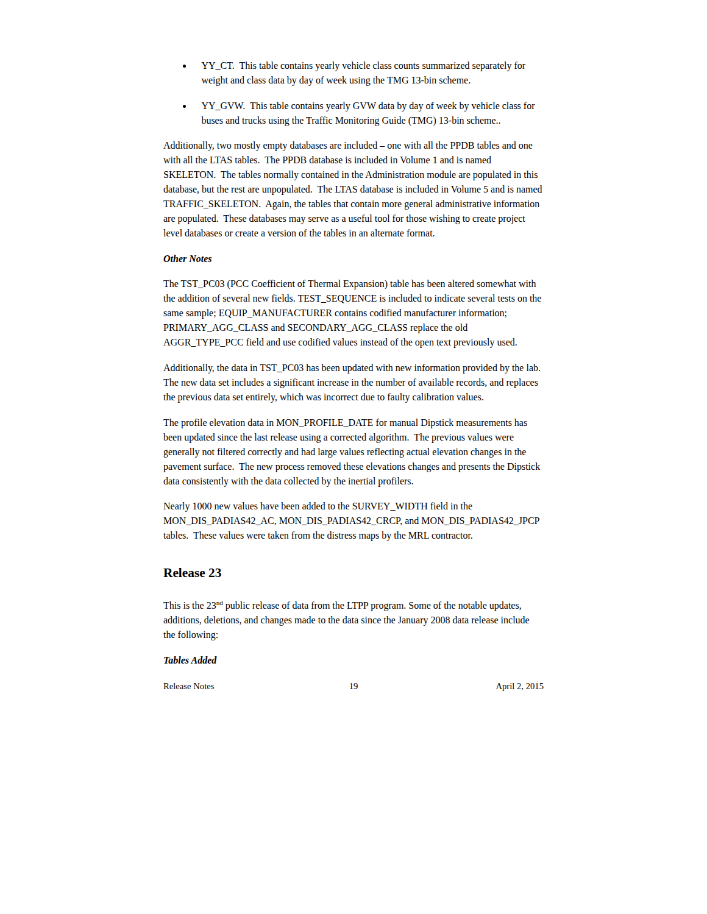YY_CT. This table contains yearly vehicle class counts summarized separately for weight and class data by day of week using the TMG 13-bin scheme.
YY_GVW. This table contains yearly GVW data by day of week by vehicle class for buses and trucks using the Traffic Monitoring Guide (TMG) 13-bin scheme..
Additionally, two mostly empty databases are included – one with all the PPDB tables and one with all the LTAS tables. The PPDB database is included in Volume 1 and is named SKELETON. The tables normally contained in the Administration module are populated in this database, but the rest are unpopulated. The LTAS database is included in Volume 5 and is named TRAFFIC_SKELETON. Again, the tables that contain more general administrative information are populated. These databases may serve as a useful tool for those wishing to create project level databases or create a version of the tables in an alternate format.
Other Notes
The TST_PC03 (PCC Coefficient of Thermal Expansion) table has been altered somewhat with the addition of several new fields. TEST_SEQUENCE is included to indicate several tests on the same sample; EQUIP_MANUFACTURER contains codified manufacturer information; PRIMARY_AGG_CLASS and SECONDARY_AGG_CLASS replace the old AGGR_TYPE_PCC field and use codified values instead of the open text previously used.
Additionally, the data in TST_PC03 has been updated with new information provided by the lab. The new data set includes a significant increase in the number of available records, and replaces the previous data set entirely, which was incorrect due to faulty calibration values.
The profile elevation data in MON_PROFILE_DATE for manual Dipstick measurements has been updated since the last release using a corrected algorithm. The previous values were generally not filtered correctly and had large values reflecting actual elevation changes in the pavement surface. The new process removed these elevations changes and presents the Dipstick data consistently with the data collected by the inertial profilers.
Nearly 1000 new values have been added to the SURVEY_WIDTH field in the MON_DIS_PADIAS42_AC, MON_DIS_PADIAS42_CRCP, and MON_DIS_PADIAS42_JPCP tables. These values were taken from the distress maps by the MRL contractor.
Release 23
This is the 23nd public release of data from the LTPP program. Some of the notable updates, additions, deletions, and changes made to the data since the January 2008 data release include the following:
Tables Added
Release Notes 19 April 2, 2015